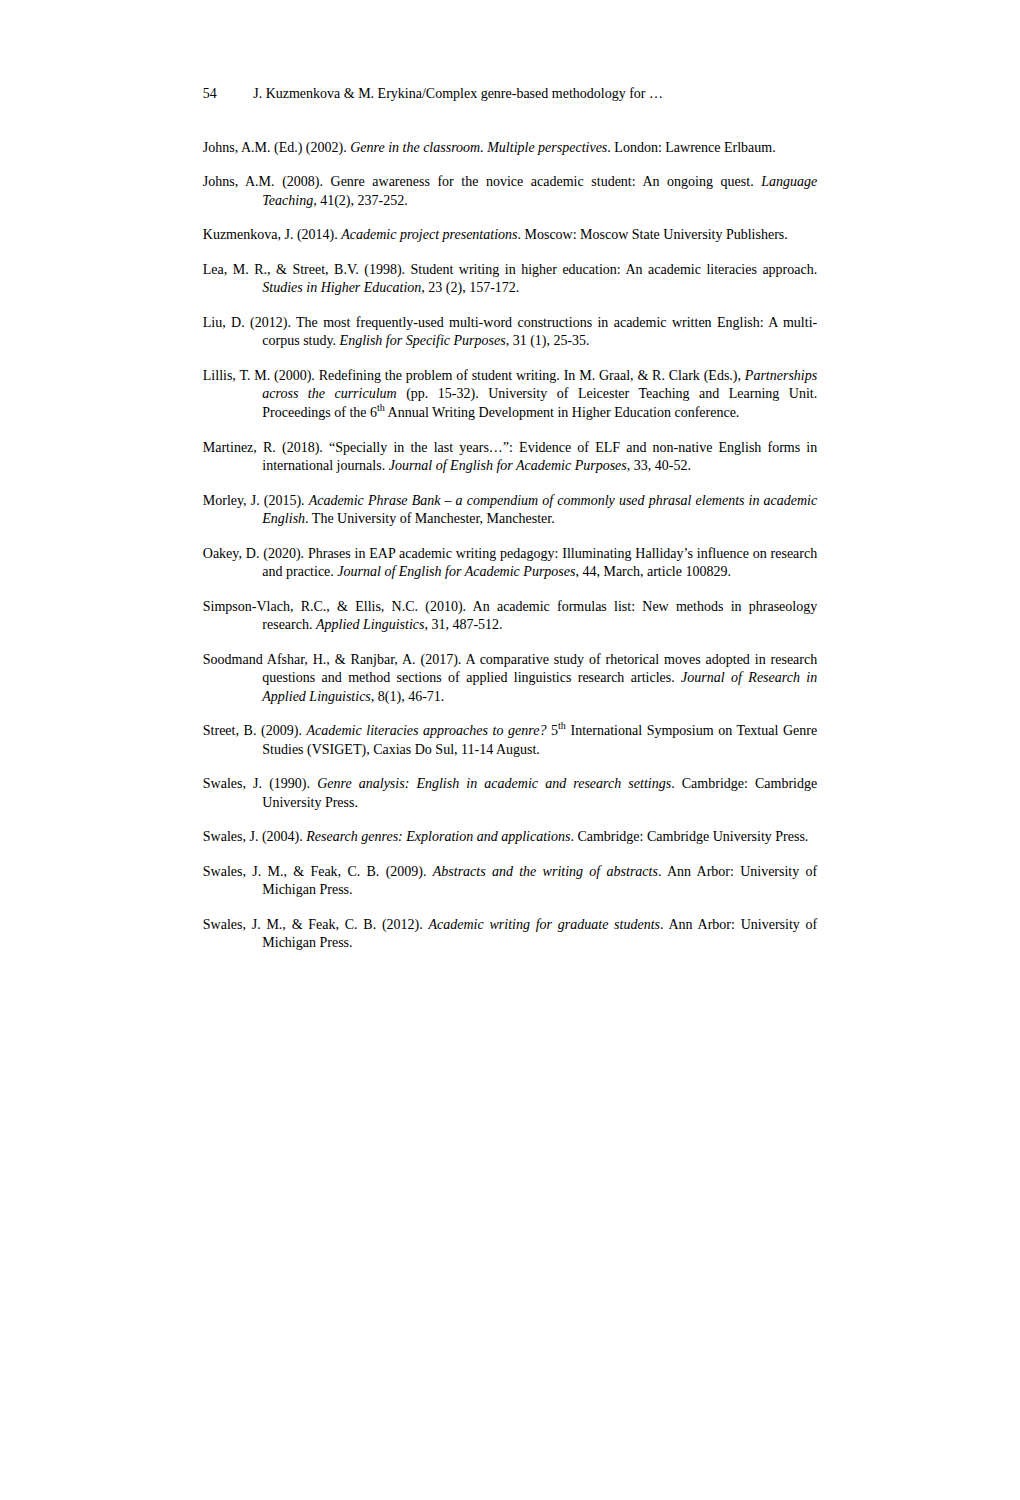54 J. Kuzmenkova & M. Erykina/Complex genre-based methodology for …
Johns, A.M. (Ed.) (2002). Genre in the classroom. Multiple perspectives. London: Lawrence Erlbaum.
Johns, A.M. (2008). Genre awareness for the novice academic student: An ongoing quest. Language Teaching, 41(2), 237-252.
Kuzmenkova, J. (2014). Academic project presentations. Moscow: Moscow State University Publishers.
Lea, M. R., & Street, B.V. (1998). Student writing in higher education: An academic literacies approach. Studies in Higher Education, 23 (2), 157-172.
Liu, D. (2012). The most frequently-used multi-word constructions in academic written English: A multi-corpus study. English for Specific Purposes, 31 (1), 25-35.
Lillis, T. M. (2000). Redefining the problem of student writing. In M. Graal, & R. Clark (Eds.), Partnerships across the curriculum (pp. 15-32). University of Leicester Teaching and Learning Unit. Proceedings of the 6th Annual Writing Development in Higher Education conference.
Martinez, R. (2018). “Specially in the last years…”: Evidence of ELF and non-native English forms in international journals. Journal of English for Academic Purposes, 33, 40-52.
Morley, J. (2015). Academic Phrase Bank – a compendium of commonly used phrasal elements in academic English. The University of Manchester, Manchester.
Oakey, D. (2020). Phrases in EAP academic writing pedagogy: Illuminating Halliday’s influence on research and practice. Journal of English for Academic Purposes, 44, March, article 100829.
Simpson-Vlach, R.C., & Ellis, N.C. (2010). An academic formulas list: New methods in phraseology research. Applied Linguistics, 31, 487-512.
Soodmand Afshar, H., & Ranjbar, A. (2017). A comparative study of rhetorical moves adopted in research questions and method sections of applied linguistics research articles. Journal of Research in Applied Linguistics, 8(1), 46-71.
Street, B. (2009). Academic literacies approaches to genre? 5th International Symposium on Textual Genre Studies (VSIGET), Caxias Do Sul, 11-14 August.
Swales, J. (1990). Genre analysis: English in academic and research settings. Cambridge: Cambridge University Press.
Swales, J. (2004). Research genres: Exploration and applications. Cambridge: Cambridge University Press.
Swales, J. M., & Feak, C. B. (2009). Abstracts and the writing of abstracts. Ann Arbor: University of Michigan Press.
Swales, J. M., & Feak, C. B. (2012). Academic writing for graduate students. Ann Arbor: University of Michigan Press.